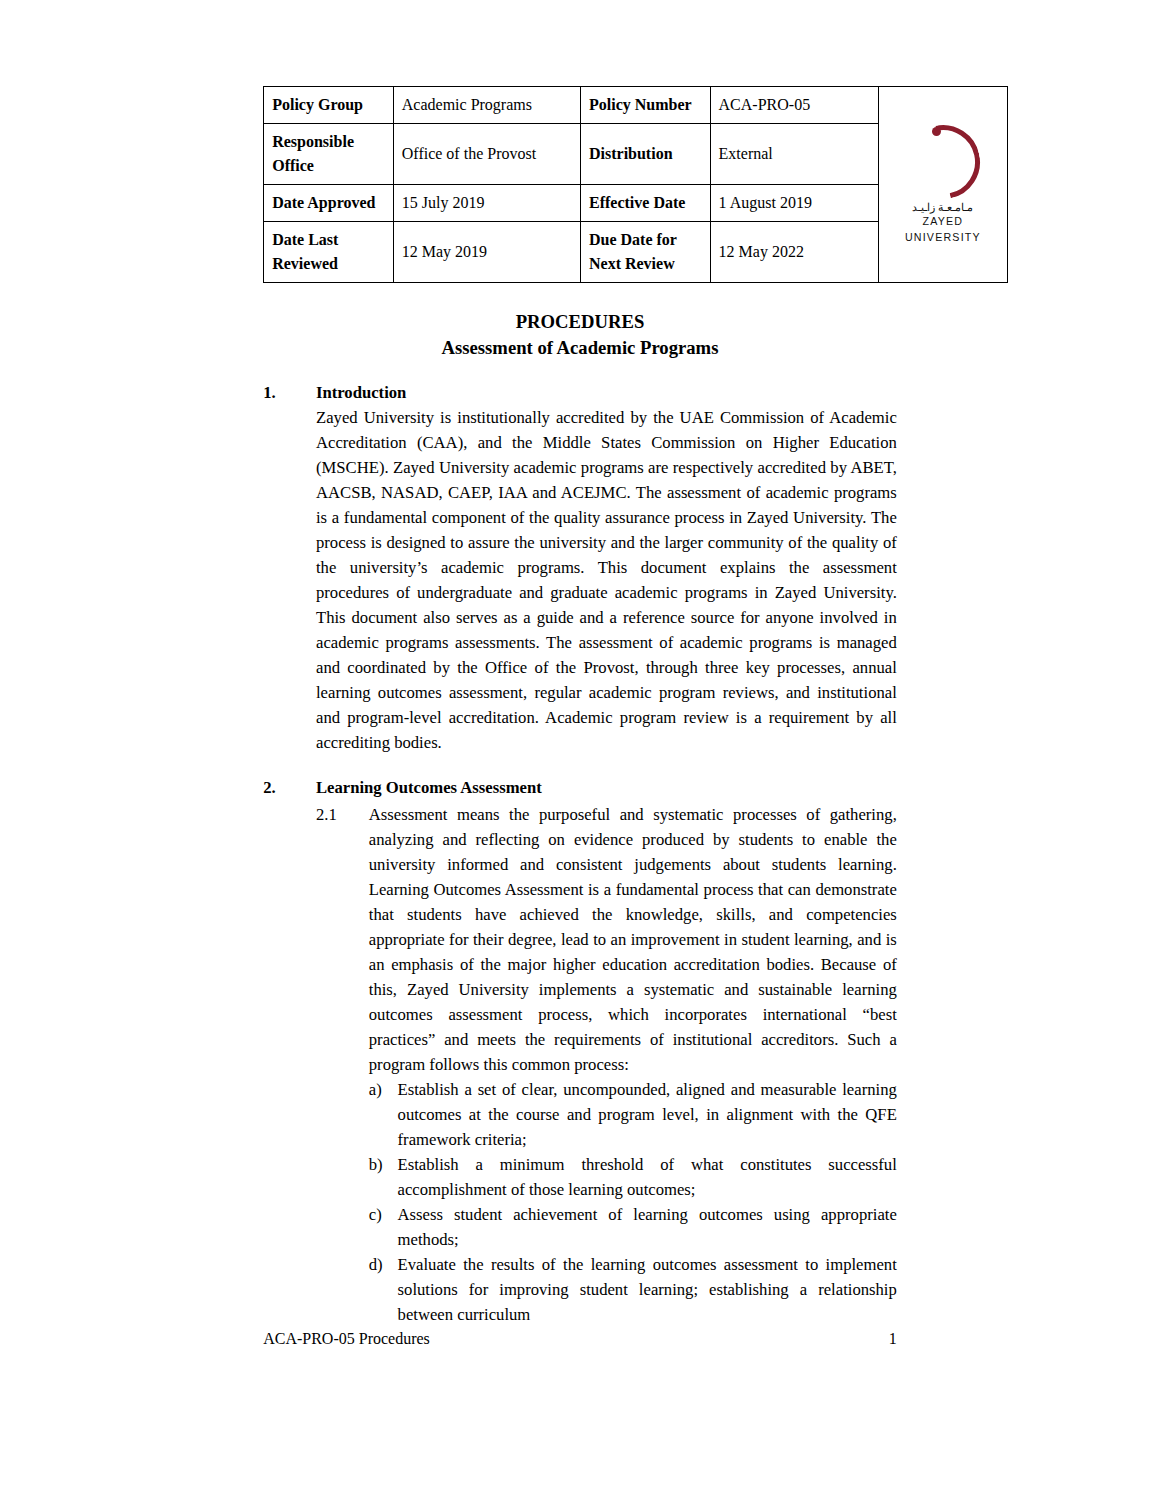| Policy Group | Academic Programs | Policy Number | ACA-PRO-05 | مـامـعـة زاـيـد ZAYED UNIVERSITY |
| Responsible Office | Office of the Provost | Distribution | External |
| Date Approved | 15 July 2019 | Effective Date | 1 August 2019 |
| Date Last Reviewed | 12 May 2019 | Due Date for Next Review | 12 May 2022 |
PROCEDURES Assessment of Academic Programs
1.
Introduction
Zayed University is institutionally accredited by the UAE Commission of Academic Accreditation (CAA), and the Middle States Commission on Higher Education (MSCHE). Zayed University academic programs are respectively accredited by ABET, AACSB, NASAD, CAEP, IAA and ACEJMC. The assessment of academic programs is a fundamental component of the quality assurance process in Zayed University. The process is designed to assure the university and the larger community of the quality of the university’s academic programs. This document explains the assessment procedures of undergraduate and graduate academic programs in Zayed University. This document also serves as a guide and a reference source for anyone involved in academic programs assessments. The assessment of academic programs is managed and coordinated by the Office of the Provost, through three key processes, annual learning outcomes assessment, regular academic program reviews, and institutional and program-level accreditation. Academic program review is a requirement by all accrediting bodies.
2.
Learning Outcomes Assessment
2.1
Assessment means the purposeful and systematic processes of gathering, analyzing and reflecting on evidence produced by students to enable the university informed and consistent judgements about students learning. Learning Outcomes Assessment is a fundamental process that can demonstrate that students have achieved the knowledge, skills, and competencies appropriate for their degree, lead to an improvement in student learning, and is an emphasis of the major higher education accreditation bodies. Because of this, Zayed University implements a systematic and sustainable learning outcomes assessment process, which incorporates international “best practices” and meets the requirements of institutional accreditors. Such a program follows this common process:
a) Establish a set of clear, uncompounded, aligned and measurable learning outcomes at the course and program level, in alignment with the QFE framework criteria;
b) Establish a minimum threshold of what constitutes successful accomplishment of those learning outcomes;
c) Assess student achievement of learning outcomes using appropriate methods;
d) Evaluate the results of the learning outcomes assessment to implement solutions for improving student learning; establishing a relationship between curriculum
ACA-PRO-05 Procedures
1